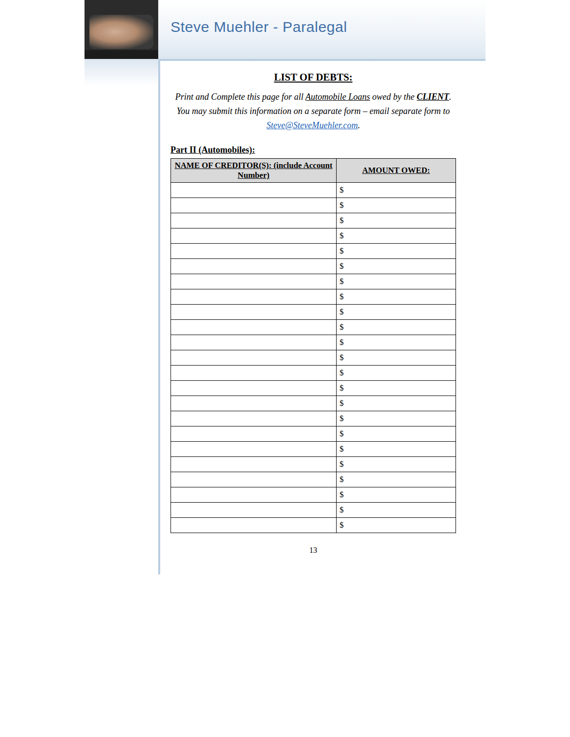Steve Muehler - Paralegal
LIST OF DEBTS:
Print and Complete this page for all Automobile Loans owed by the CLIENT. You may submit this information on a separate form – email separate form to Steve@SteveMuehler.com.
Part II (Automobiles):
| NAME OF CREDITOR(S): (include Account Number) | AMOUNT OWED: |
| --- | --- |
| | $ |
| | $ |
| | $ |
| | $ |
| | $ |
| | $ |
| | $ |
| | $ |
| | $ |
| | $ |
| | $ |
| | $ |
| | $ |
| | $ |
| | $ |
| | $ |
| | $ |
| | $ |
| | $ |
| | $ |
| | $ |
| | $ |
| | $ |
13